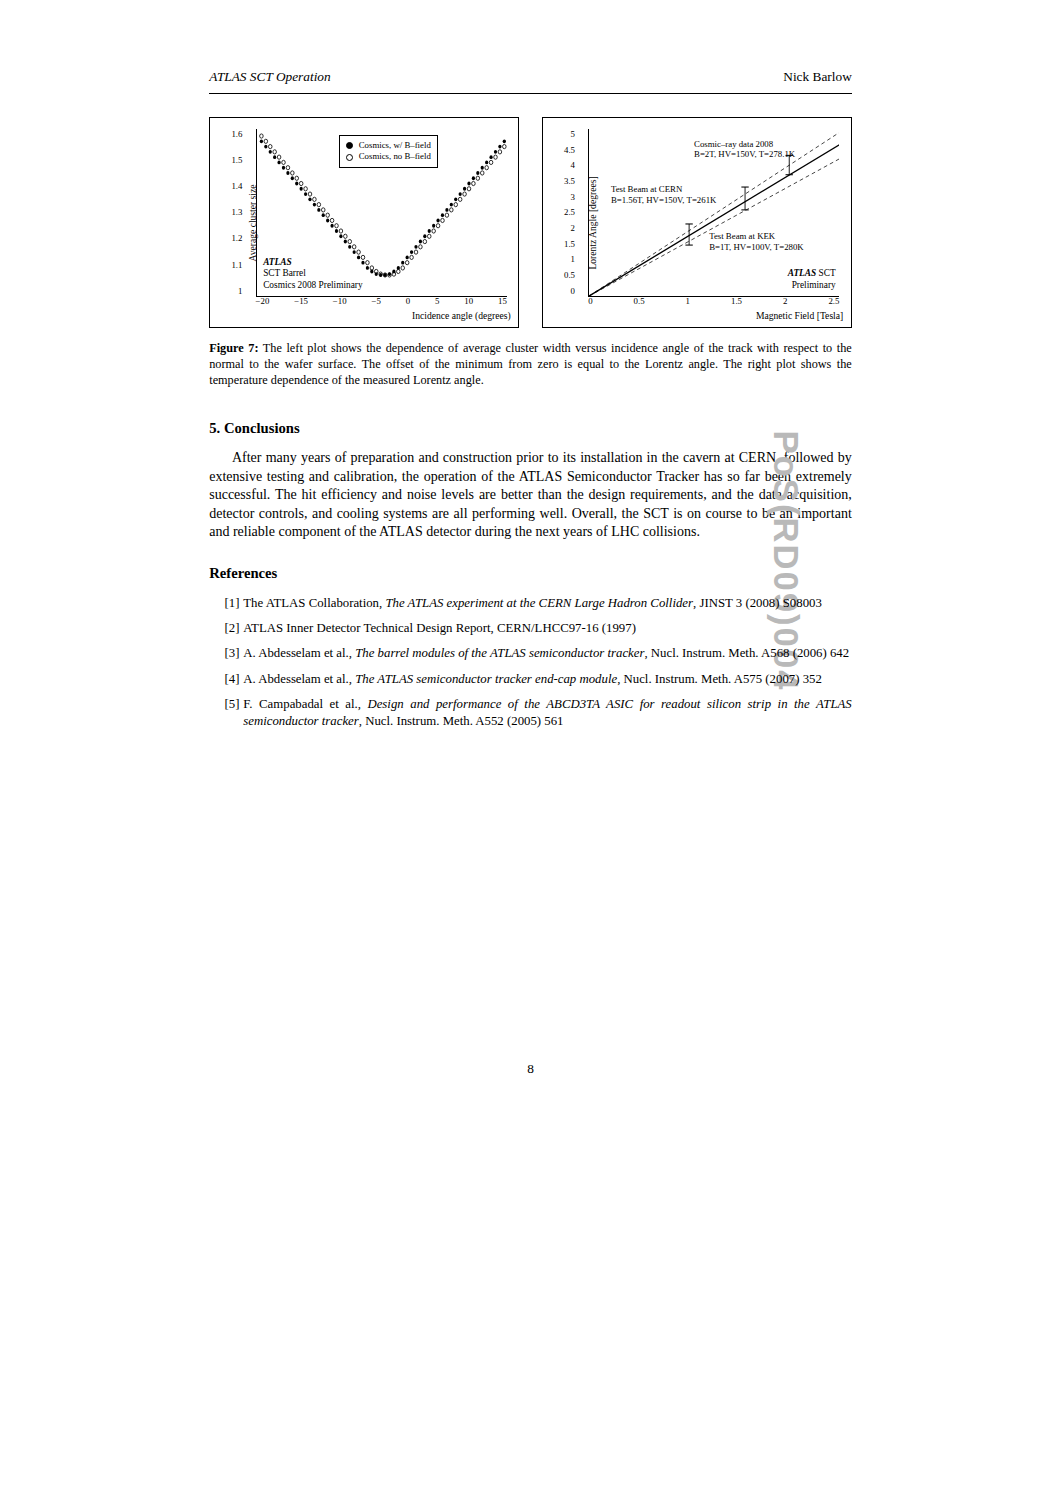PoS(RD09)004
ATLAS SCT Operation
Nick Barlow
Average cluster size
Incidence angle (degrees)
1.61.51.41.31.21.11
−20−15−10−5051015
Cosmics, w/ B–field
Cosmics, no B–field
ATLAS
SCT Barrel
Cosmics 2008 Preliminary
Lorentz Angle [degrees]
Magnetic Field [Tesla]
54.543.532.521.510.50
00.511.522.5
Cosmic–ray data 2008
B=2T, HV=150V, T=278.1K
Test Beam at CERN
B=1.56T, HV=150V, T=261K
Test Beam at KEK
B=1T, HV=100V, T=280K
ATLAS SCT
Preliminary
Figure 7: The left plot shows the dependence of average cluster width versus incidence angle of the track with respect to the normal to the wafer surface. The offset of the minimum from zero is equal to the Lorentz angle. The right plot shows the temperature dependence of the measured Lorentz angle.
5. Conclusions
After many years of preparation and construction prior to its installation in the cavern at CERN, followed by extensive testing and calibration, the operation of the ATLAS Semiconductor Tracker has so far been extremely successful. The hit efficiency and noise levels are better than the design requirements, and the data acquisition, detector controls, and cooling systems are all performing well. Overall, the SCT is on course to be an important and reliable component of the ATLAS detector during the next years of LHC collisions.
References
[1] The ATLAS Collaboration, The ATLAS experiment at the CERN Large Hadron Collider, JINST 3 (2008) S08003
[2] ATLAS Inner Detector Technical Design Report, CERN/LHCC97-16 (1997)
[3] A. Abdesselam et al., The barrel modules of the ATLAS semiconductor tracker, Nucl. Instrum. Meth. A568 (2006) 642
[4] A. Abdesselam et al., The ATLAS semiconductor tracker end-cap module, Nucl. Instrum. Meth. A575 (2007) 352
[5] F. Campabadal et al., Design and performance of the ABCD3TA ASIC for readout silicon strip in the ATLAS semiconductor tracker, Nucl. Instrum. Meth. A552 (2005) 561
8